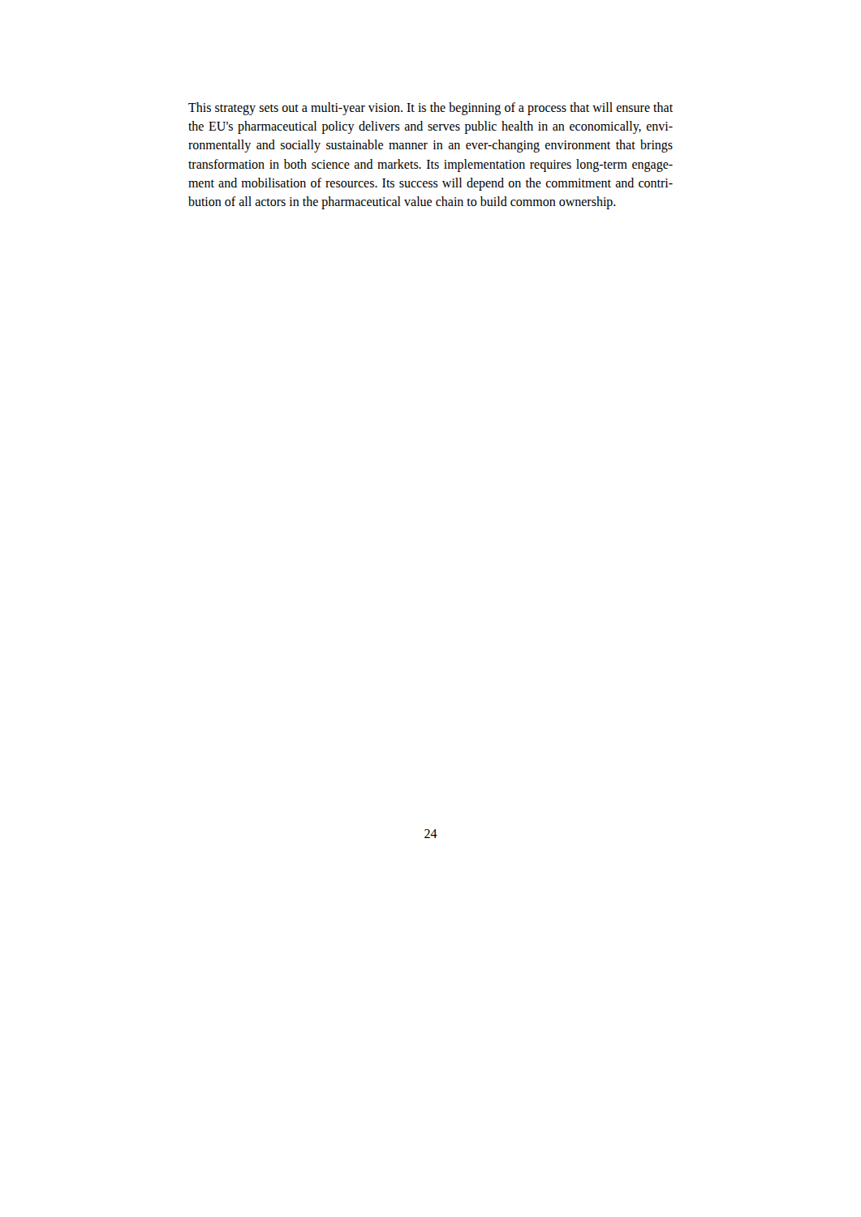This strategy sets out a multi-year vision. It is the beginning of a process that will ensure that the EU's pharmaceutical policy delivers and serves public health in an economically, environmentally and socially sustainable manner in an ever-changing environment that brings transformation in both science and markets. Its implementation requires long-term engagement and mobilisation of resources. Its success will depend on the commitment and contribution of all actors in the pharmaceutical value chain to build common ownership.
24